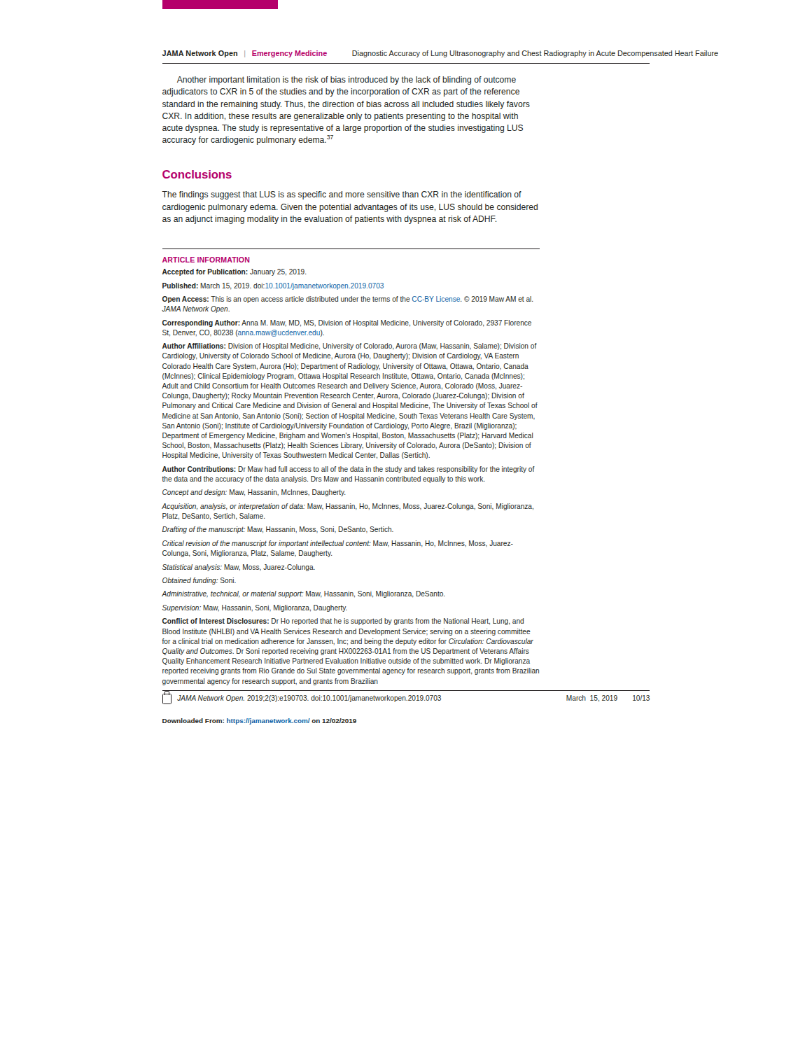JAMA Network Open | Emergency Medicine Diagnostic Accuracy of Lung Ultrasonography and Chest Radiography in Acute Decompensated Heart Failure
Another important limitation is the risk of bias introduced by the lack of blinding of outcome adjudicators to CXR in 5 of the studies and by the incorporation of CXR as part of the reference standard in the remaining study. Thus, the direction of bias across all included studies likely favors CXR. In addition, these results are generalizable only to patients presenting to the hospital with acute dyspnea. The study is representative of a large proportion of the studies investigating LUS accuracy for cardiogenic pulmonary edema.37
Conclusions
The findings suggest that LUS is as specific and more sensitive than CXR in the identification of cardiogenic pulmonary edema. Given the potential advantages of its use, LUS should be considered as an adjunct imaging modality in the evaluation of patients with dyspnea at risk of ADHF.
ARTICLE INFORMATION
Accepted for Publication: January 25, 2019.
Published: March 15, 2019. doi:10.1001/jamanetworkopen.2019.0703
Open Access: This is an open access article distributed under the terms of the CC-BY License. © 2019 Maw AM et al. JAMA Network Open.
Corresponding Author: Anna M. Maw, MD, MS, Division of Hospital Medicine, University of Colorado, 2937 Florence St, Denver, CO, 80238 (anna.maw@ucdenver.edu).
Author Affiliations: Division of Hospital Medicine, University of Colorado, Aurora (Maw, Hassanin, Salame); Division of Cardiology, University of Colorado School of Medicine, Aurora (Ho, Daugherty); Division of Cardiology, VA Eastern Colorado Health Care System, Aurora (Ho); Department of Radiology, University of Ottawa, Ottawa, Ontario, Canada (McInnes); Clinical Epidemiology Program, Ottawa Hospital Research Institute, Ottawa, Ontario, Canada (McInnes); Adult and Child Consortium for Health Outcomes Research and Delivery Science, Aurora, Colorado (Moss, Juarez-Colunga, Daugherty); Rocky Mountain Prevention Research Center, Aurora, Colorado (Juarez-Colunga); Division of Pulmonary and Critical Care Medicine and Division of General and Hospital Medicine, The University of Texas School of Medicine at San Antonio, San Antonio (Soni); Section of Hospital Medicine, South Texas Veterans Health Care System, San Antonio (Soni); Institute of Cardiology/University Foundation of Cardiology, Porto Alegre, Brazil (Miglioranza); Department of Emergency Medicine, Brigham and Women's Hospital, Boston, Massachusetts (Platz); Harvard Medical School, Boston, Massachusetts (Platz); Health Sciences Library, University of Colorado, Aurora (DeSanto); Division of Hospital Medicine, University of Texas Southwestern Medical Center, Dallas (Sertich).
Author Contributions: Dr Maw had full access to all of the data in the study and takes responsibility for the integrity of the data and the accuracy of the data analysis. Drs Maw and Hassanin contributed equally to this work.
Concept and design: Maw, Hassanin, McInnes, Daugherty.
Acquisition, analysis, or interpretation of data: Maw, Hassanin, Ho, McInnes, Moss, Juarez-Colunga, Soni, Miglioranza, Platz, DeSanto, Sertich, Salame.
Drafting of the manuscript: Maw, Hassanin, Moss, Soni, DeSanto, Sertich.
Critical revision of the manuscript for important intellectual content: Maw, Hassanin, Ho, McInnes, Moss, Juarez-Colunga, Soni, Miglioranza, Platz, Salame, Daugherty.
Statistical analysis: Maw, Moss, Juarez-Colunga.
Obtained funding: Soni.
Administrative, technical, or material support: Maw, Hassanin, Soni, Miglioranza, DeSanto.
Supervision: Maw, Hassanin, Soni, Miglioranza, Daugherty.
Conflict of Interest Disclosures: Dr Ho reported that he is supported by grants from the National Heart, Lung, and Blood Institute (NHLBI) and VA Health Services Research and Development Service; serving on a steering committee for a clinical trial on medication adherence for Janssen, Inc; and being the deputy editor for Circulation: Cardiovascular Quality and Outcomes. Dr Soni reported receiving grant HX002263-01A1 from the US Department of Veterans Affairs Quality Enhancement Research Initiative Partnered Evaluation Initiative outside of the submitted work. Dr Miglioranza reported receiving grants from Rio Grande do Sul State governmental agency for research support, grants from Brazilian governmental agency for research support, and grants from Brazilian
JAMA Network Open. 2019;2(3):e190703. doi:10.1001/jamanetworkopen.2019.0703
March 15, 2019 10/13
Downloaded From: https://jamanetwork.com/ on 12/02/2019